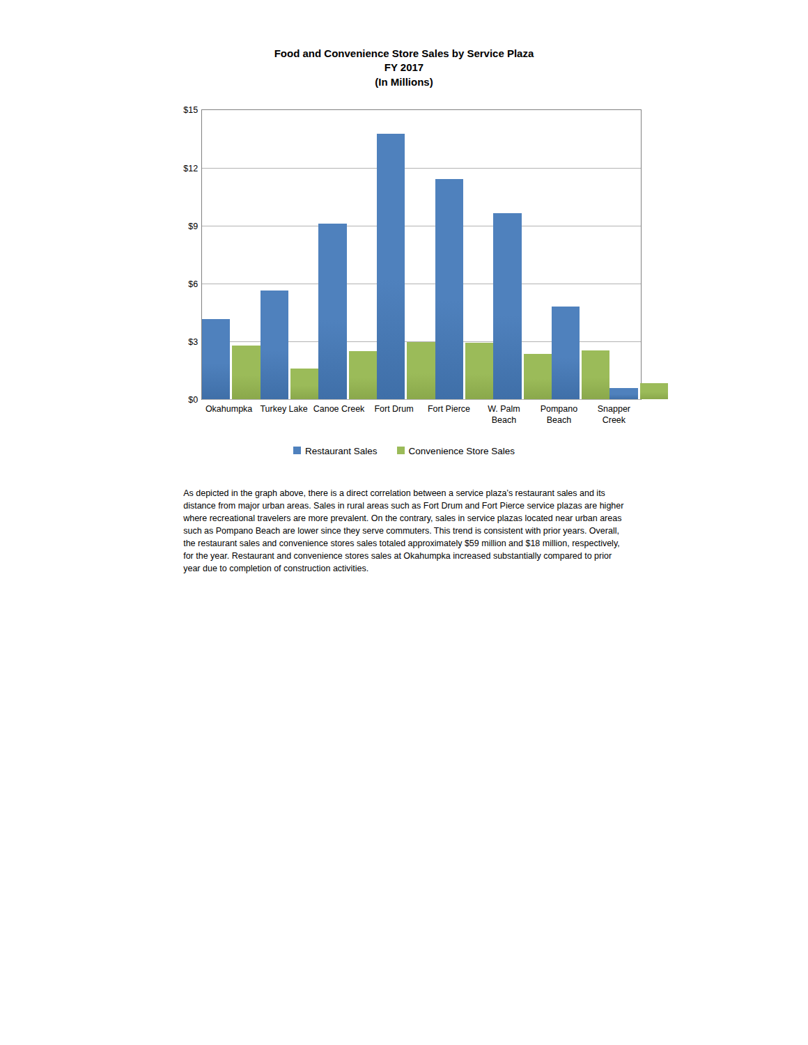Food and Convenience Store Sales by Service Plaza
FY 2017
(In Millions)
$15
$12
$9
$6
$3
$0
Okahumpka
Turkey Lake
Canoe Creek
Fort Drum
Fort Pierce
W. Palm
Beach
Pompano
Beach
Snapper
Creek
Restaurant Sales
Convenience Store Sales
As depicted in the graph above, there is a direct correlation between a service plaza’s restaurant sales and its distance from major urban areas. Sales in rural areas such as Fort Drum and Fort Pierce service plazas are higher where recreational travelers are more prevalent. On the contrary, sales in service plazas located near urban areas such as Pompano Beach are lower since they serve commuters. This trend is consistent with prior years. Overall, the restaurant sales and convenience stores sales totaled approximately $59 million and $18 million, respectively, for the year. Restaurant and convenience stores sales at Okahumpka increased substantially compared to prior year due to completion of construction activities.